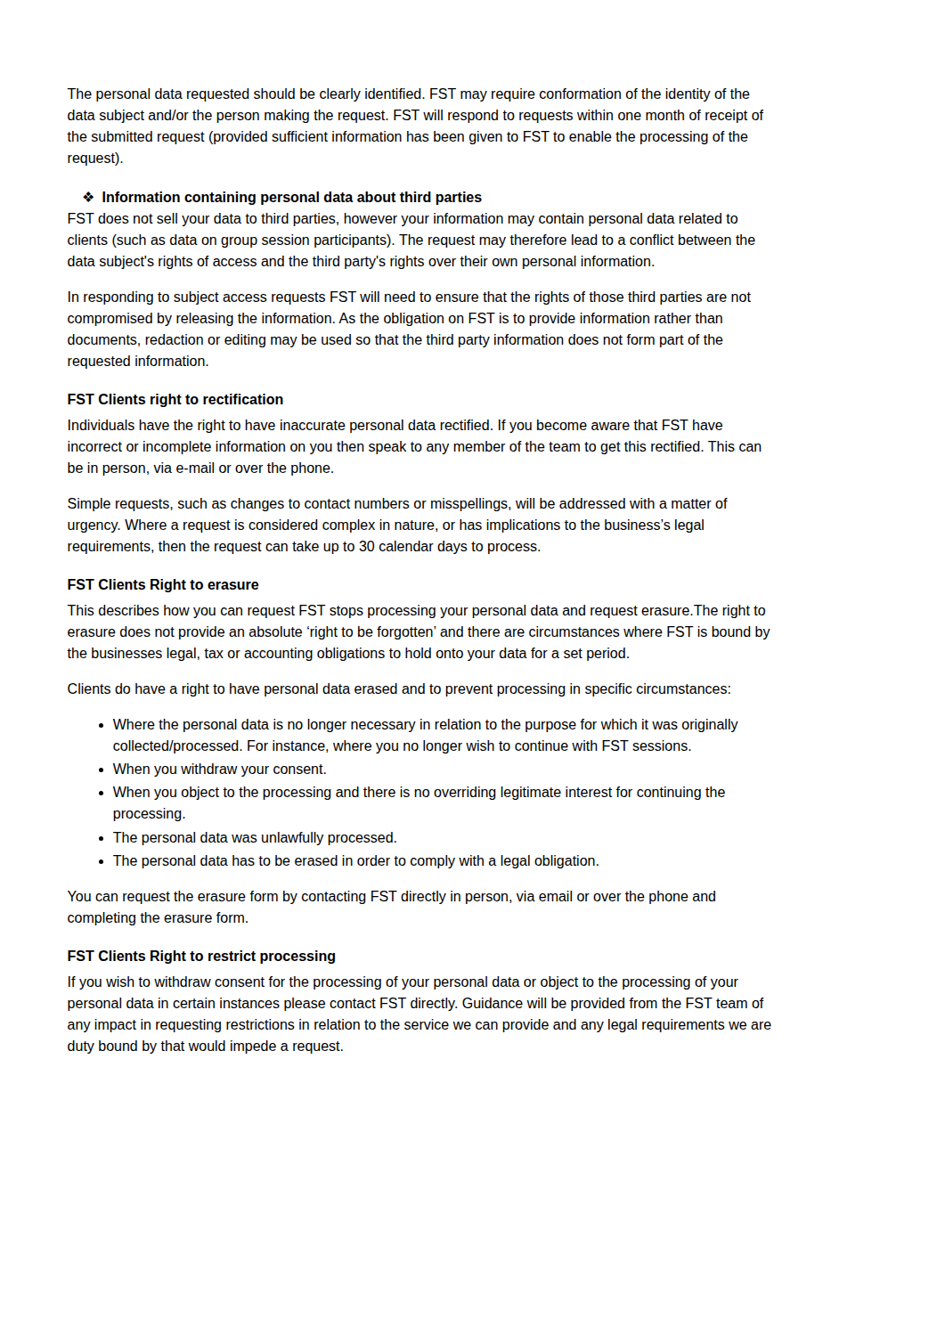The personal data requested should be clearly identified. FST may require conformation of the identity of the data subject and/or the person making the request. FST will respond to requests within one month of receipt of the submitted request (provided sufficient information has been given to FST to enable the processing of the request).
Information containing personal data about third parties
FST does not sell your data to third parties, however your information may contain personal data related to clients (such as data on group session participants). The request may therefore lead to a conflict between the data subject's rights of access and the third party's rights over their own personal information.
In responding to subject access requests FST will need to ensure that the rights of those third parties are not compromised by releasing the information. As the obligation on FST is to provide information rather than documents, redaction or editing may be used so that the third party information does not form part of the requested information.
FST Clients right to rectification
Individuals have the right to have inaccurate personal data rectified. If you become aware that FST have incorrect or incomplete information on you then speak to any member of the team to get this rectified. This can be in person, via e-mail or over the phone.
Simple requests, such as changes to contact numbers or misspellings, will be addressed with a matter of urgency. Where a request is considered complex in nature, or has implications to the business’s legal requirements, then the request can take up to 30 calendar days to process.
FST Clients Right to erasure
This describes how you can request FST stops processing your personal data and request erasure.The right to erasure does not provide an absolute ‘right to be forgotten’ and there are circumstances where FST is bound by the businesses legal, tax or accounting obligations to hold onto your data for a set period.
Clients do have a right to have personal data erased and to prevent processing in specific circumstances:
Where the personal data is no longer necessary in relation to the purpose for which it was originally collected/processed. For instance, where you no longer wish to continue with FST sessions.
When you withdraw your consent.
When you object to the processing and there is no overriding legitimate interest for continuing the processing.
The personal data was unlawfully processed.
The personal data has to be erased in order to comply with a legal obligation.
You can request the erasure form by contacting FST directly in person, via email or over the phone and completing the erasure form.
FST Clients Right to restrict processing
If you wish to withdraw consent for the processing of your personal data or object to the processing of your personal data in certain instances please contact FST directly. Guidance will be provided from the FST team of any impact in requesting restrictions in relation to the service we can provide and any legal requirements we are duty bound by that would impede a request.